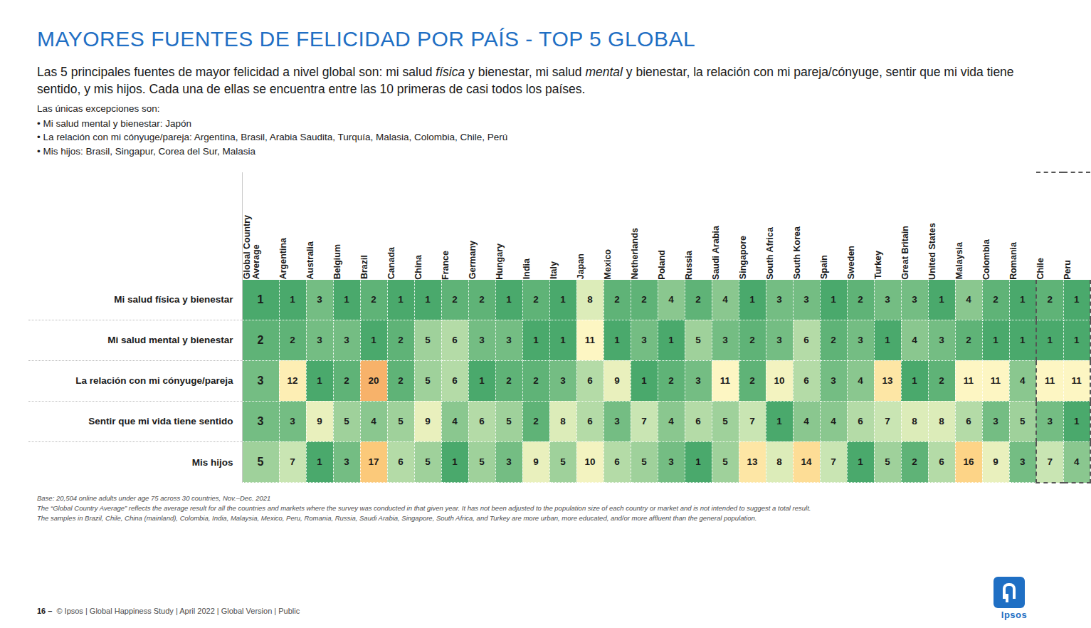MAYORES FUENTES DE FELICIDAD POR PAÍS - TOP 5 GLOBAL
Las 5 principales fuentes de mayor felicidad a nivel global son: mi salud física y bienestar, mi salud mental y bienestar, la relación con mi pareja/cónyuge, sentir que mi vida tiene sentido, y mis hijos. Cada una de ellas se encuentra entre las 10 primeras de casi todos los países.
Las únicas excepciones son:
• Mi salud mental y bienestar: Japón
• La relación con mi cónyuge/pareja: Argentina, Brasil, Arabia Saudita, Turquía, Malasia, Colombia, Chile, Perú
• Mis hijos: Brasil, Singapur, Corea del Sur, Malasia
| | Global Country Average | Argentina | Australia | Belgium | Brazil | Canada | China | France | Germany | Hungary | India | Italy | Japan | Mexico | Netherlands | Poland | Russia | Saudi Arabia | Singapore | South Africa | South Korea | Spain | Sweden | Turkey | Great Britain | United States | Malaysia | Colombia | Romania | Chile | Peru |
| --- | --- | --- | --- | --- | --- | --- | --- | --- | --- | --- | --- | --- | --- | --- | --- | --- | --- | --- | --- | --- | --- | --- | --- | --- | --- | --- | --- | --- | --- | --- | --- |
| Mi salud física y bienestar | 1 | 1 | 3 | 1 | 2 | 1 | 1 | 2 | 2 | 1 | 2 | 1 | 8 | 2 | 2 | 4 | 2 | 4 | 1 | 3 | 3 | 1 | 2 | 3 | 3 | 1 | 4 | 2 | 1 | 2 | 1 |
| Mi salud mental y bienestar | 2 | 2 | 3 | 3 | 1 | 2 | 5 | 6 | 3 | 3 | 1 | 1 | 11 | 1 | 3 | 1 | 5 | 3 | 2 | 3 | 6 | 2 | 3 | 1 | 4 | 3 | 2 | 1 | 1 | 1 | 1 |
| La relación con mi cónyuge/pareja | 3 | 12 | 1 | 2 | 20 | 2 | 5 | 6 | 1 | 2 | 2 | 3 | 6 | 9 | 1 | 2 | 3 | 11 | 2 | 10 | 6 | 3 | 4 | 13 | 1 | 2 | 11 | 11 | 4 | 11 | 11 |
| Sentir que mi vida tiene sentido | 3 | 3 | 9 | 5 | 4 | 5 | 9 | 4 | 6 | 5 | 2 | 8 | 6 | 3 | 7 | 4 | 6 | 5 | 7 | 1 | 4 | 4 | 6 | 7 | 8 | 8 | 6 | 3 | 5 | 3 | 1 |
| Mis hijos | 5 | 7 | 1 | 3 | 17 | 6 | 5 | 1 | 5 | 3 | 9 | 5 | 10 | 6 | 5 | 3 | 1 | 5 | 13 | 8 | 14 | 7 | 1 | 5 | 2 | 6 | 16 | 9 | 3 | 7 | 4 |
Base: 20,504 online adults under age 75 across 30 countries, Nov.–Dec. 2021
The “Global Country Average” reflects the average result for all the countries and markets where the survey was conducted in that given year. It has not been adjusted to the population size of each country or market and is not intended to suggest a total result.
The samples in Brazil, Chile, China (mainland), Colombia, India, Malaysia, Mexico, Peru, Romania, Russia, Saudi Arabia, Singapore, South Africa, and Turkey are more urban, more educated, and/or more affluent than the general population.
16 –© Ipsos | Global Happiness Study | April 2022 | Global Version | Public
Ipsos